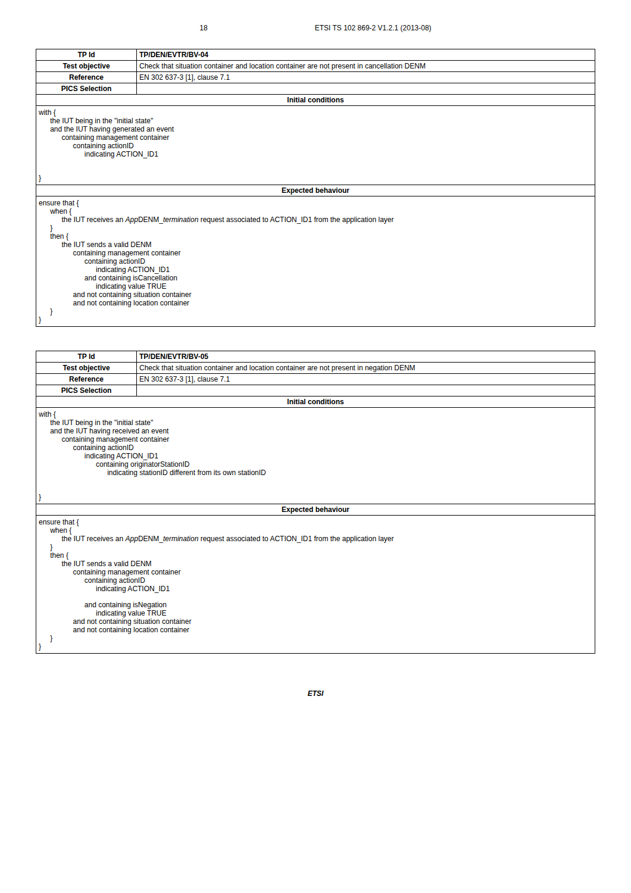18 ETSI TS 102 869-2 V1.2.1 (2013-08)
| TP Id | TP/DEN/EVTR/BV-04 |
| Test objective | Check that situation container and location container are not present in cancellation DENM |
| Reference | EN 302 637-3 [1], clause 7.1 |
| PICS Selection | |
| Initial conditions |
| with { the IUT being in the "initial state" and the IUT having generated an event containing management container containing actionID indicating ACTION_ID1 } |
| Expected behaviour |
| ensure that { when { the IUT receives an App DENM_ termination request associated to ACTION_ID1 from the application layer } then { the IUT sends a valid DENM containing management container containing actionID indicating ACTION_ID1 and containing isCancellation indicating value TRUE and not containing situation container and not containing location container } } |
| TP Id | TP/DEN/EVTR/BV-05 |
| Test objective | Check that situation container and location container are not present in negation DENM |
| Reference | EN 302 637-3 [1], clause 7.1 |
| PICS Selection | |
| Initial conditions |
| with { the IUT being in the "initial state" and the IUT having received an event containing management container containing actionID indicating ACTION_ID1 containing originatorStationID indicating stationID different from its own stationID } |
| Expected behaviour |
| ensure that { when { the IUT receives an App DENM_ termination request associated to ACTION_ID1 from the application layer } then { the IUT sends a valid DENM containing management container containing actionID indicating ACTION_ID1 and containing isNegation indicating value TRUE and not containing situation container and not containing location container } } |
ETSI